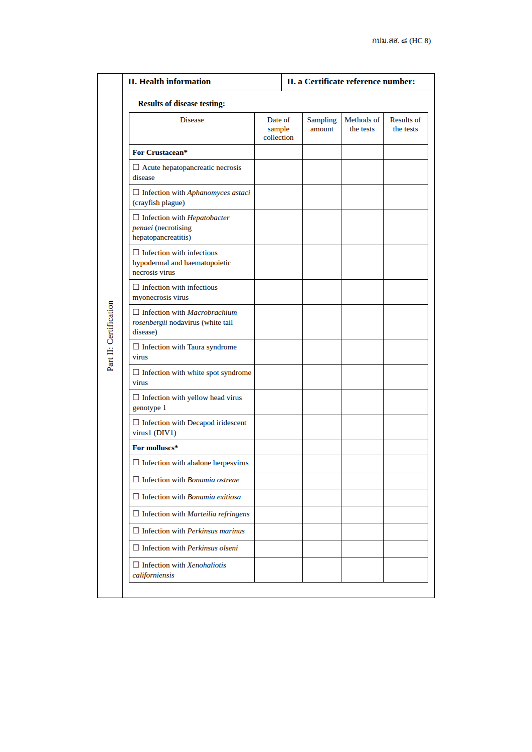กปม.สส. ๘ (HC 8)
Part II: Certification
II. Health information
II. a Certificate reference number:
Results of disease testing:
| Disease | Date of sample collection | Sampling amount | Methods of the tests | Results of the tests |
| --- | --- | --- | --- | --- |
| For Crustacean* | | | | |
| Acute hepatopancreatic necrosis disease | | | | |
| Infection with Aphanomyces astaci (crayfish plague) | | | | |
| Infection with Hepatobacter penaei (necrotising hepatopancreatitis) | | | | |
| Infection with infectious hypodermal and haematopoietic necrosis virus | | | | |
| Infection with infectious myonecrosis virus | | | | |
| Infection with Macrobrachium rosenbergii nodavirus (white tail disease) | | | | |
| Infection with Taura syndrome virus | | | | |
| Infection with white spot syndrome virus | | | | |
| Infection with yellow head virus genotype 1 | | | | |
| Infection with Decapod iridescent virus1 (DIV1) | | | | |
| For molluscs* | | | | |
| Infection with abalone herpesvirus | | | | |
| Infection with Bonamia ostreae | | | | |
| Infection with Bonamia exitiosa | | | | |
| Infection with Marteilia refringens | | | | |
| Infection with Perkinsus marinus | | | | |
| Infection with Perkinsus olseni | | | | |
| Infection with Xenohaliotis californiensis | | | | |